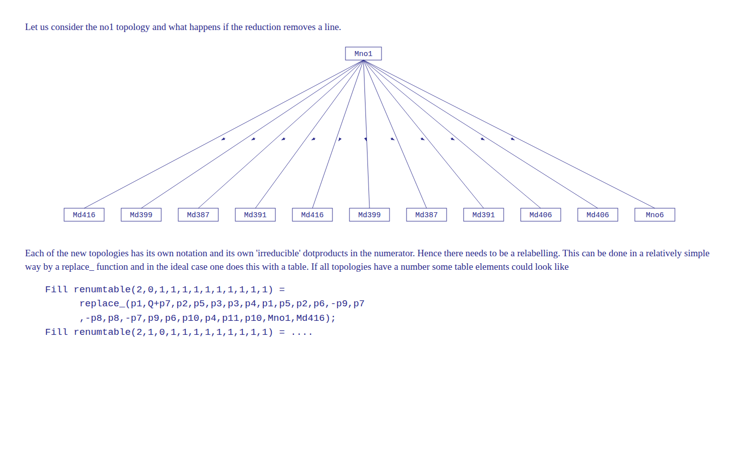Let us consider the no1 topology and what happens if the reduction removes a line.
Mno1 Md416 Md399 Md387 Md391 Md416 Md399 Md387 Md391 Md406 Md406 Mno6
Each of the new topologies has its own notation and its own 'irreducible' dotproducts in the numerator. Hence there needs to be a relabelling. This can be done in a relatively simple way by a replace_ function and in the ideal case one does this with a table. If all topologies have a number some table elements could look like
Fill renumtable(2,0,1,1,1,1,1,1,1,1,1,1) =
      replace_(p1,Q+p7,p2,p5,p3,p3,p4,p1,p5,p2,p6,-p9,p7
      ,-p8,p8,-p7,p9,p6,p10,p4,p11,p10,Mno1,Md416);
Fill renumtable(2,1,0,1,1,1,1,1,1,1,1,1) = ....